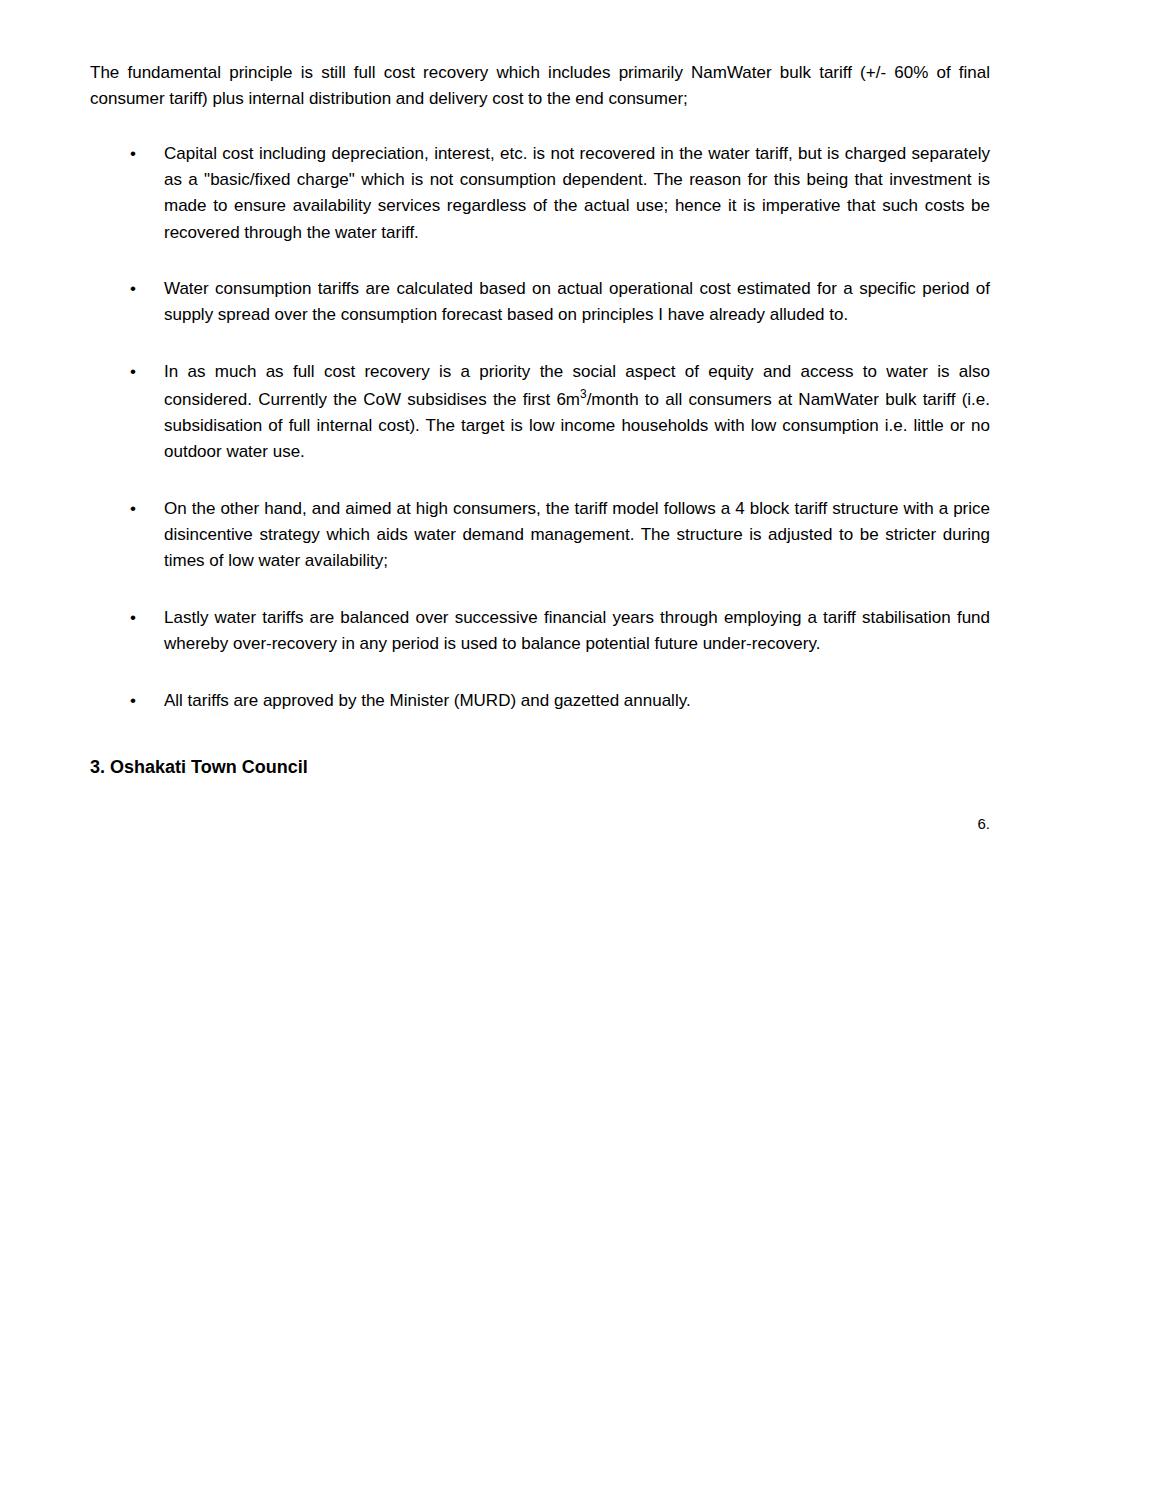The fundamental principle is still full cost recovery which includes primarily NamWater bulk tariff (+/- 60% of final consumer tariff) plus internal distribution and delivery cost to the end consumer;
Capital cost including depreciation, interest, etc. is not recovered in the water tariff, but is charged separately as a "basic/fixed charge" which is not consumption dependent. The reason for this being that investment is made to ensure availability services regardless of the actual use; hence it is imperative that such costs be recovered through the water tariff.
Water consumption tariffs are calculated based on actual operational cost estimated for a specific period of supply spread over the consumption forecast based on principles I have already alluded to.
In as much as full cost recovery is a priority the social aspect of equity and access to water is also considered. Currently the CoW subsidises the first 6m3/month to all consumers at NamWater bulk tariff (i.e. subsidisation of full internal cost). The target is low income households with low consumption i.e. little or no outdoor water use.
On the other hand, and aimed at high consumers, the tariff model follows a 4 block tariff structure with a price disincentive strategy which aids water demand management. The structure is adjusted to be stricter during times of low water availability;
Lastly water tariffs are balanced over successive financial years through employing a tariff stabilisation fund whereby over-recovery in any period is used to balance potential future under-recovery.
All tariffs are approved by the Minister (MURD) and gazetted annually.
3. Oshakati Town Council
6.